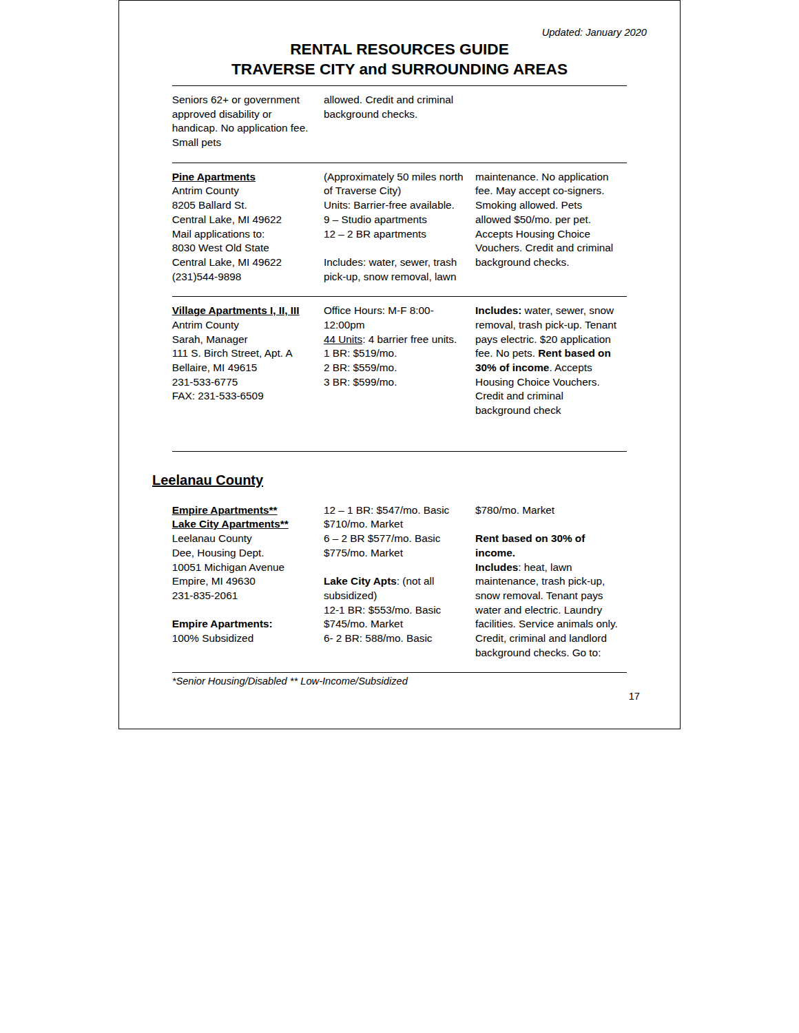Updated: January 2020
RENTAL RESOURCES GUIDE
TRAVERSE CITY and SURROUNDING AREAS
| Seniors 62+ or government approved disability or handicap. No application fee. Small pets | allowed. Credit and criminal background checks. | |
| Pine Apartments Antrim County 8205 Ballard St. Central Lake, MI 49622 Mail applications to: 8030 West Old State Central Lake, MI 49622 (231)544-9898 | (Approximately 50 miles north of Traverse City) Units: Barrier-free available. 9 – Studio apartments 12 – 2 BR apartments Includes: water, sewer, trash pick-up, snow removal, lawn | maintenance. No application fee. May accept co-signers. Smoking allowed. Pets allowed $50/mo. per pet. Accepts Housing Choice Vouchers. Credit and criminal background checks. |
| Village Apartments I, II, III Antrim County Sarah, Manager 111 S. Birch Street, Apt. A Bellaire, MI 49615 231-533-6775 FAX: 231-533-6509 | Office Hours: M-F 8:00-12:00pm 44 Units : 4 barrier free units. 1 BR: $519/mo. 2 BR: $559/mo. 3 BR: $599/mo. | Includes: water, sewer, snow removal, trash pick-up. Tenant pays electric. $20 application fee. No pets. Rent based on 30% of income . Accepts Housing Choice Vouchers. Credit and criminal background check |
Leelanau County
| Empire Apartments** Lake City Apartments** Leelanau County Dee, Housing Dept. 10051 Michigan Avenue Empire, MI 49630 231-835-2061 Empire Apartments: 100% Subsidized | 12 – 1 BR: $547/mo. Basic $710/mo. Market 6 – 2 BR $577/mo. Basic $775/mo. Market Lake City Apts : (not all subsidized) 12-1 BR: $553/mo. Basic $745/mo. Market 6- 2 BR: 588/mo. Basic | $780/mo. Market Rent based on 30% of income. Includes : heat, lawn maintenance, trash pick-up, snow removal. Tenant pays water and electric. Laundry facilities. Service animals only. Credit, criminal and landlord background checks. Go to: |
*Senior Housing/Disabled ** Low-Income/Subsidized
17